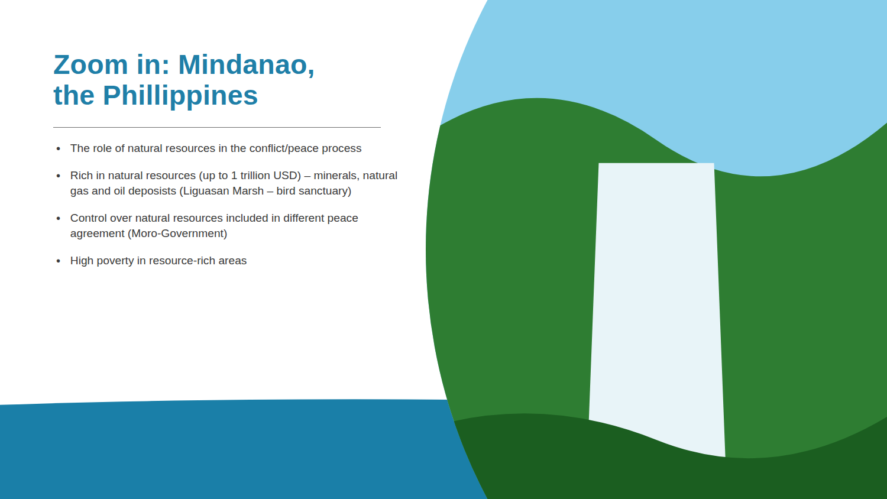Zoom in: Mindanao,
the Phillippines
The role of natural resources in the conflict/peace process
Rich in natural resources (up to 1 trillion USD) – minerals, natural gas and oil deposists (Liguasan Marsh – bird sanctuary)
Control over natural resources included in different peace agreement (Moro-Government)
High poverty in resource-rich areas